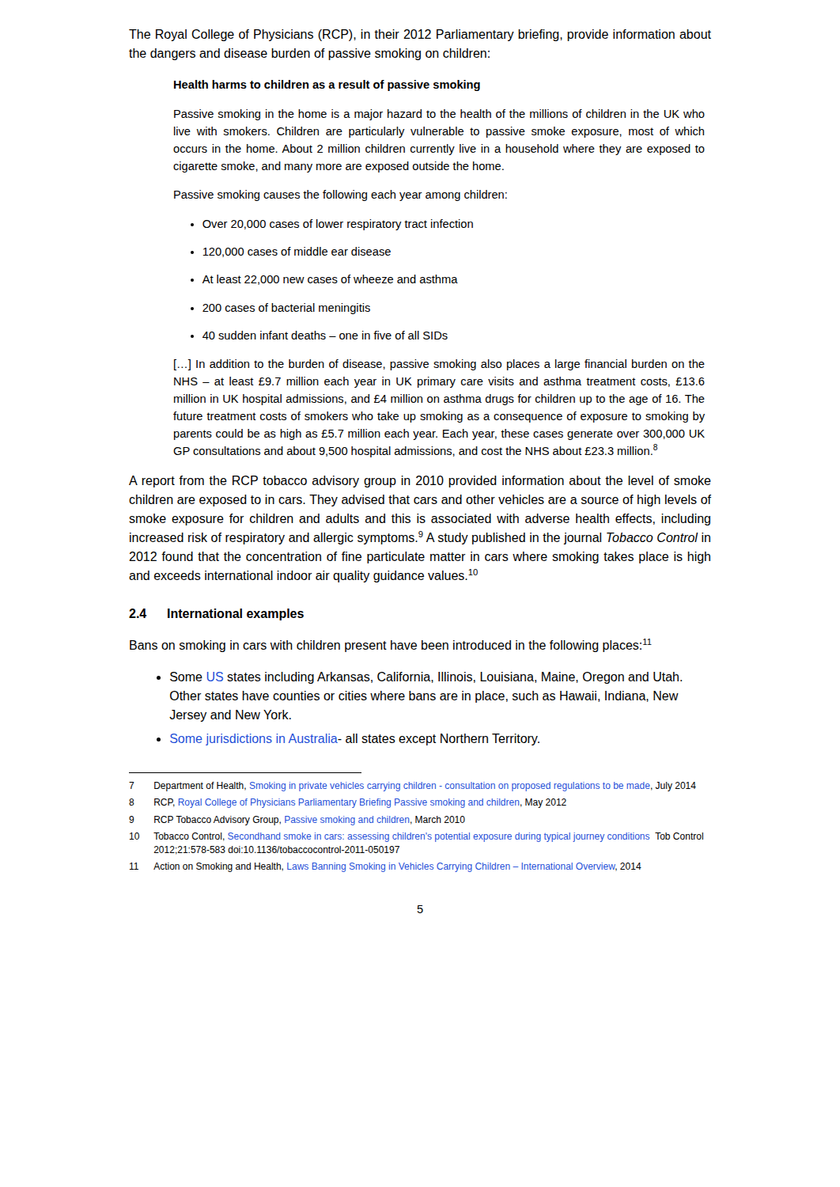The Royal College of Physicians (RCP), in their 2012 Parliamentary briefing, provide information about the dangers and disease burden of passive smoking on children:
Health harms to children as a result of passive smoking
Passive smoking in the home is a major hazard to the health of the millions of children in the UK who live with smokers. Children are particularly vulnerable to passive smoke exposure, most of which occurs in the home. About 2 million children currently live in a household where they are exposed to cigarette smoke, and many more are exposed outside the home.
Passive smoking causes the following each year among children:
Over 20,000 cases of lower respiratory tract infection
120,000 cases of middle ear disease
At least 22,000 new cases of wheeze and asthma
200 cases of bacterial meningitis
40 sudden infant deaths – one in five of all SIDs
[…] In addition to the burden of disease, passive smoking also places a large financial burden on the NHS – at least £9.7 million each year in UK primary care visits and asthma treatment costs, £13.6 million in UK hospital admissions, and £4 million on asthma drugs for children up to the age of 16. The future treatment costs of smokers who take up smoking as a consequence of exposure to smoking by parents could be as high as £5.7 million each year. Each year, these cases generate over 300,000 UK GP consultations and about 9,500 hospital admissions, and cost the NHS about £23.3 million.8
A report from the RCP tobacco advisory group in 2010 provided information about the level of smoke children are exposed to in cars. They advised that cars and other vehicles are a source of high levels of smoke exposure for children and adults and this is associated with adverse health effects, including increased risk of respiratory and allergic symptoms.9 A study published in the journal Tobacco Control in 2012 found that the concentration of fine particulate matter in cars where smoking takes place is high and exceeds international indoor air quality guidance values.10
2.4 International examples
Bans on smoking in cars with children present have been introduced in the following places:11
Some US states including Arkansas, California, Illinois, Louisiana, Maine, Oregon and Utah. Other states have counties or cities where bans are in place, such as Hawaii, Indiana, New Jersey and New York.
Some jurisdictions in Australia- all states except Northern Territory.
| 7 | Department of Health, Smoking in private vehicles carrying children - consultation on proposed regulations to be made , July 2014 |
| 8 | RCP, Royal College of Physicians Parliamentary Briefing Passive smoking and children , May 2012 |
| 9 | RCP Tobacco Advisory Group, Passive smoking and children , March 2010 |
| 10 | Tobacco Control, Secondhand smoke in cars: assessing children's potential exposure during typical journey conditions Tob Control 2012;21:578-583 doi:10.1136/tobaccocontrol-2011-050197 |
| 11 | Action on Smoking and Health, Laws Banning Smoking in Vehicles Carrying Children – International Overview , 2014 |
5